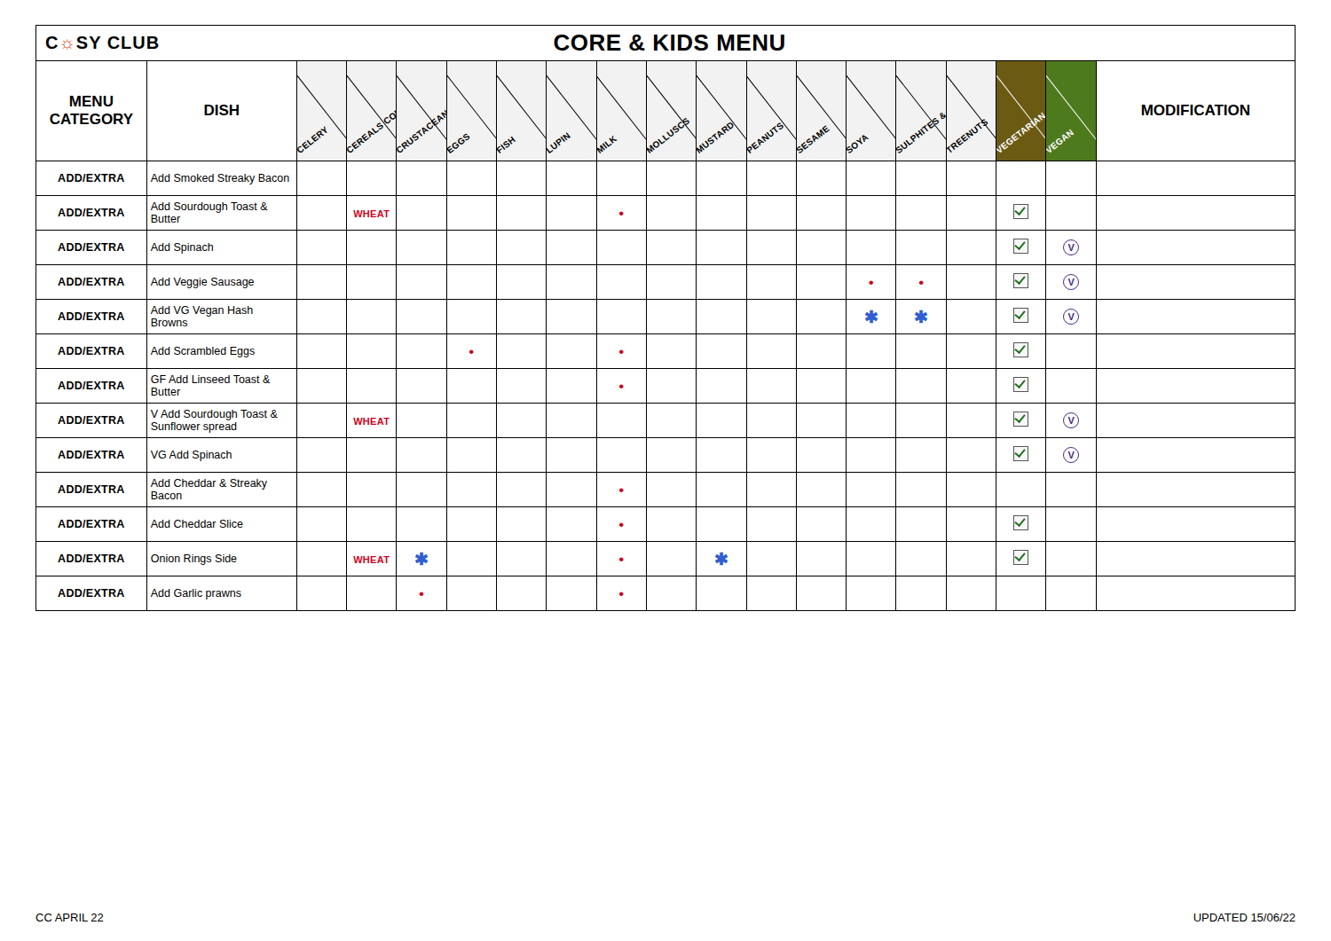C☼SY CLUB
CORE & KIDS MENU
| MENU CATEGORY | DISH | CELERY | CEREALS CONTAINING GLUTEN | CRUSTACEANS | EGGS | FISH | LUPIN | MILK | MOLLUSCS | MUSTARD | PEANUTS | SESAME | SOYA | SULPHITES & SO² | TREENUTS | VEGETARIAN | VEGAN | MODIFICATION |
| --- | --- | --- | --- | --- | --- | --- | --- | --- | --- | --- | --- | --- | --- | --- | --- | --- | --- | --- |
| ADD/EXTRA | Add Smoked Streaky Bacon | | | | | | | | | | | | | | | | | |
| ADD/EXTRA | Add Sourdough Toast & Butter | | WHEAT | | | | | • | | | | | | | | | | |
| ADD/EXTRA | Add Spinach | | | | | | | | | | | | | | | | V | |
| ADD/EXTRA | Add Veggie Sausage | | | | | | | | | | | | • | • | | | V | |
| ADD/EXTRA | Add VG Vegan Hash Browns | | | | | | | | | | | | ✱ | ✱ | | | V | |
| ADD/EXTRA | Add Scrambled Eggs | | | | • | | | • | | | | | | | | | | |
| ADD/EXTRA | GF Add Linseed Toast & Butter | | | | | | | • | | | | | | | | | | |
| ADD/EXTRA | V Add Sourdough Toast & Sunflower spread | | WHEAT | | | | | | | | | | | | | | V | |
| ADD/EXTRA | VG Add Spinach | | | | | | | | | | | | | | | | V | |
| ADD/EXTRA | Add Cheddar & Streaky Bacon | | | | | | | • | | | | | | | | | | |
| ADD/EXTRA | Add Cheddar Slice | | | | | | | • | | | | | | | | | | |
| ADD/EXTRA | Onion Rings Side | | WHEAT | ✱ | | | | • | | ✱ | | | | | | | | |
| ADD/EXTRA | Add Garlic prawns | | | • | | | | • | | | | | | | | | | |
CC APRIL 22
UPDATED 15/06/22